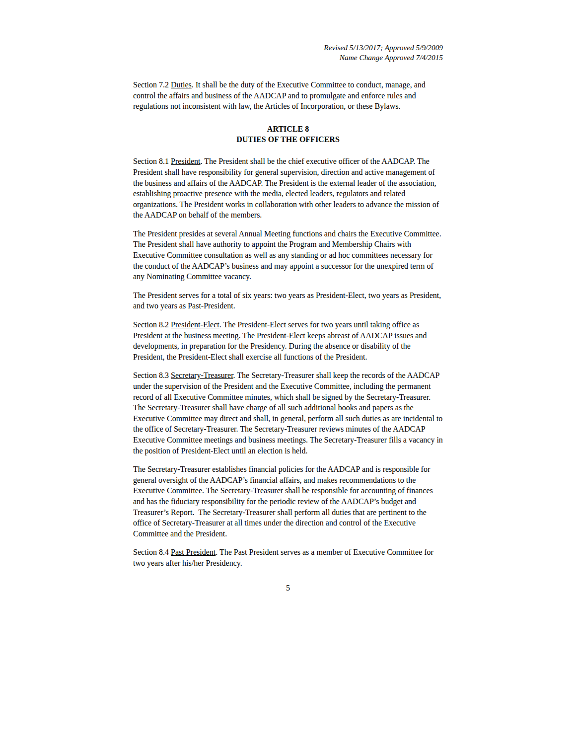Revised 5/13/2017; Approved 5/9/2009
Name Change Approved 7/4/2015
Section 7.2 Duties. It shall be the duty of the Executive Committee to conduct, manage, and control the affairs and business of the AADCAP and to promulgate and enforce rules and regulations not inconsistent with law, the Articles of Incorporation, or these Bylaws.
ARTICLE 8 DUTIES OF THE OFFICERS
Section 8.1 President. The President shall be the chief executive officer of the AADCAP. The President shall have responsibility for general supervision, direction and active management of the business and affairs of the AADCAP. The President is the external leader of the association, establishing proactive presence with the media, elected leaders, regulators and related organizations. The President works in collaboration with other leaders to advance the mission of the AADCAP on behalf of the members.
The President presides at several Annual Meeting functions and chairs the Executive Committee. The President shall have authority to appoint the Program and Membership Chairs with Executive Committee consultation as well as any standing or ad hoc committees necessary for the conduct of the AADCAP’s business and may appoint a successor for the unexpired term of any Nominating Committee vacancy.
The President serves for a total of six years: two years as President-Elect, two years as President, and two years as Past-President.
Section 8.2 President-Elect. The President-Elect serves for two years until taking office as President at the business meeting. The President-Elect keeps abreast of AADCAP issues and developments, in preparation for the Presidency. During the absence or disability of the President, the President-Elect shall exercise all functions of the President.
Section 8.3 Secretary-Treasurer. The Secretary-Treasurer shall keep the records of the AADCAP under the supervision of the President and the Executive Committee, including the permanent record of all Executive Committee minutes, which shall be signed by the Secretary-Treasurer. The Secretary-Treasurer shall have charge of all such additional books and papers as the Executive Committee may direct and shall, in general, perform all such duties as are incidental to the office of Secretary-Treasurer. The Secretary-Treasurer reviews minutes of the AADCAP Executive Committee meetings and business meetings. The Secretary-Treasurer fills a vacancy in the position of President-Elect until an election is held.
The Secretary-Treasurer establishes financial policies for the AADCAP and is responsible for general oversight of the AADCAP’s financial affairs, and makes recommendations to the Executive Committee. The Secretary-Treasurer shall be responsible for accounting of finances and has the fiduciary responsibility for the periodic review of the AADCAP’s budget and Treasurer’s Report. The Secretary-Treasurer shall perform all duties that are pertinent to the office of Secretary-Treasurer at all times under the direction and control of the Executive Committee and the President.
Section 8.4 Past President. The Past President serves as a member of Executive Committee for two years after his/her Presidency.
5